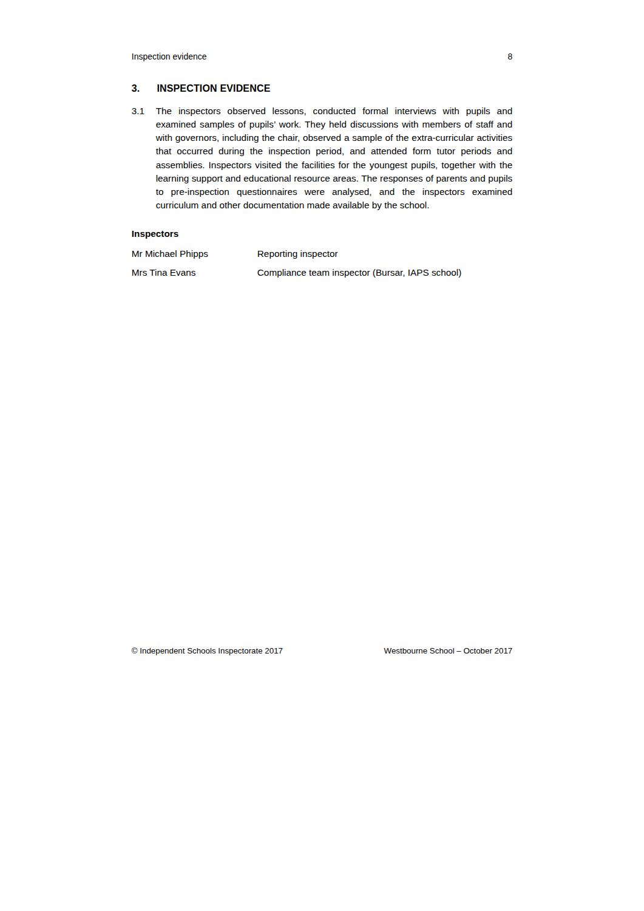Inspection evidence 8
3. INSPECTION EVIDENCE
3.1
The inspectors observed lessons, conducted formal interviews with pupils and examined samples of pupils’ work. They held discussions with members of staff and with governors, including the chair, observed a sample of the extra-curricular activities that occurred during the inspection period, and attended form tutor periods and assemblies. Inspectors visited the facilities for the youngest pupils, together with the learning support and educational resource areas. The responses of parents and pupils to pre-inspection questionnaires were analysed, and the inspectors examined curriculum and other documentation made available by the school.
Inspectors
Mr Michael Phipps
Reporting inspector
Mrs Tina Evans
Compliance team inspector (Bursar, IAPS school)
© Independent Schools Inspectorate 2017 Westbourne School – October 2017